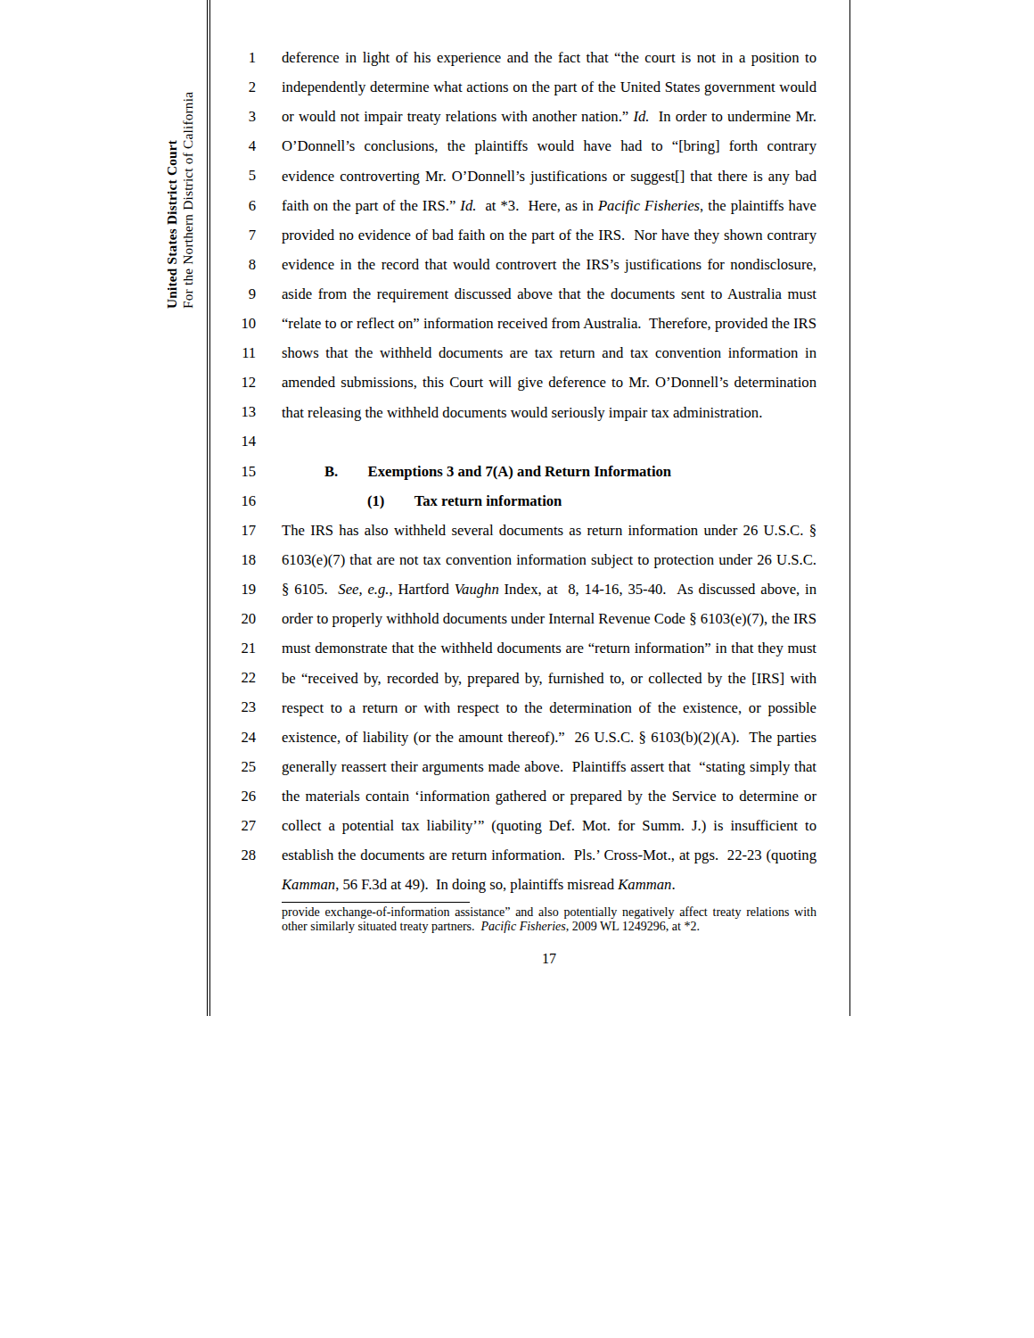United States District Court
For the Northern District of California
1
2
3
4
5
6
7
8
9
10
11
12
13
14
15
16
17
18
19
20
21
22
23
24
25
26
27
28
deference in light of his experience and the fact that “the court is not in a position to independently determine what actions on the part of the United States government would or would not impair treaty relations with another nation.” Id. In order to undermine Mr. O’Donnell’s conclusions, the plaintiffs would have had to “[bring] forth contrary evidence controverting Mr. O’Donnell’s justifications or suggest[] that there is any bad faith on the part of the IRS.” Id. at *3. Here, as in Pacific Fisheries, the plaintiffs have provided no evidence of bad faith on the part of the IRS. Nor have they shown contrary evidence in the record that would controvert the IRS’s justifications for nondisclosure, aside from the requirement discussed above that the documents sent to Australia must “relate to or reflect on” information received from Australia. Therefore, provided the IRS shows that the withheld documents are tax return and tax convention information in amended submissions, this Court will give deference to Mr. O’Donnell’s determination that releasing the withheld documents would seriously impair tax administration.
B.  Exemptions 3 and 7(A) and Return Information
(1)  Tax return information
The IRS has also withheld several documents as return information under 26 U.S.C. § 6103(e)(7) that are not tax convention information subject to protection under 26 U.S.C. § 6105. See, e.g., Hartford Vaughn Index, at 8, 14-16, 35-40. As discussed above, in order to properly withhold documents under Internal Revenue Code § 6103(e)(7), the IRS must demonstrate that the withheld documents are “return information” in that they must be “received by, recorded by, prepared by, furnished to, or collected by the [IRS] with respect to a return or with respect to the determination of the existence, or possible existence, of liability (or the amount thereof).” 26 U.S.C. § 6103(b)(2)(A). The parties generally reassert their arguments made above. Plaintiffs assert that “stating simply that the materials contain ‘information gathered or prepared by the Service to determine or collect a potential tax liability’” (quoting Def. Mot. for Summ. J.) is insufficient to establish the documents are return information. Pls.’ Cross-Mot., at pgs. 22-23 (quoting Kamman, 56 F.3d at 49). In doing so, plaintiffs misread Kamman.
provide exchange-of-information assistance” and also potentially negatively affect treaty relations with other similarly situated treaty partners. Pacific Fisheries, 2009 WL 1249296, at *2.
17